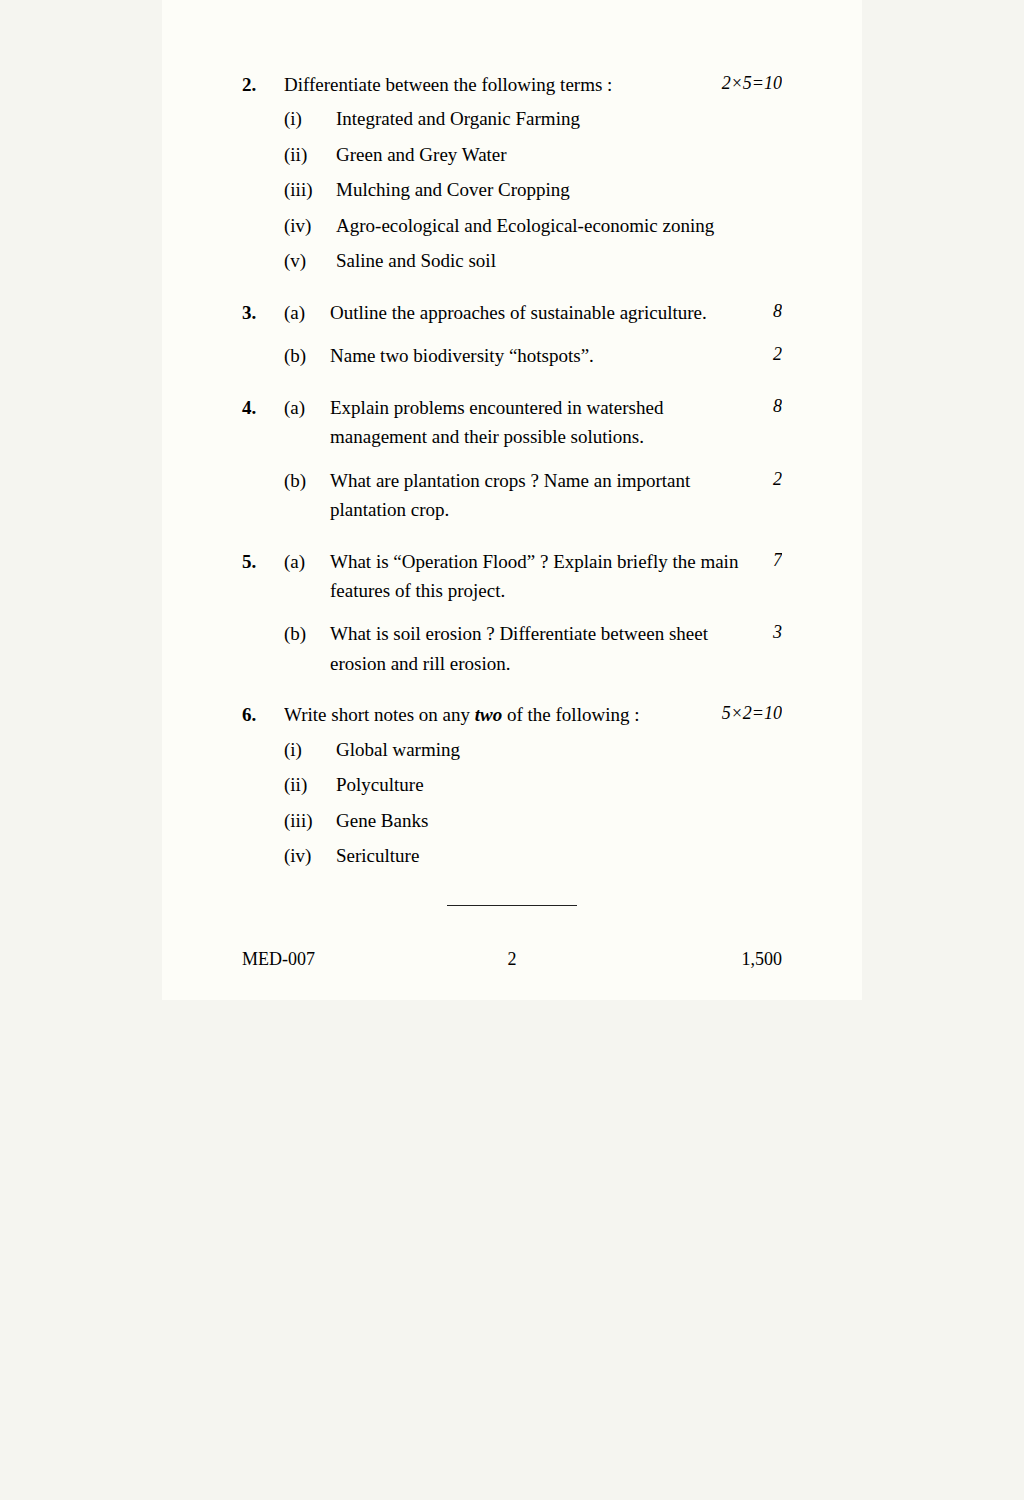2.
2×5=10 Differentiate between the following terms :
(i) Integrated and Organic Farming
(ii) Green and Grey Water
(iii) Mulching and Cover Cropping
(iv) Agro-ecological and Ecological-economic zoning
(v) Saline and Sodic soil
3.
(a) 8 Outline the approaches of sustainable agriculture.
(b) 2 Name two biodiversity “hotspots”.
4.
(a) 8 Explain problems encountered in watershed management and their possible solutions.
(b) 2 What are plantation crops ? Name an important plantation crop.
5.
(a) 7 What is “Operation Flood” ? Explain briefly the main features of this project.
(b) 3 What is soil erosion ? Differentiate between sheet erosion and rill erosion.
6.
5×2=10 Write short notes on any two of the following :
(i) Global warming
(ii) Polyculture
(iii) Gene Banks
(iv) Sericulture
MED-007 2 1,500